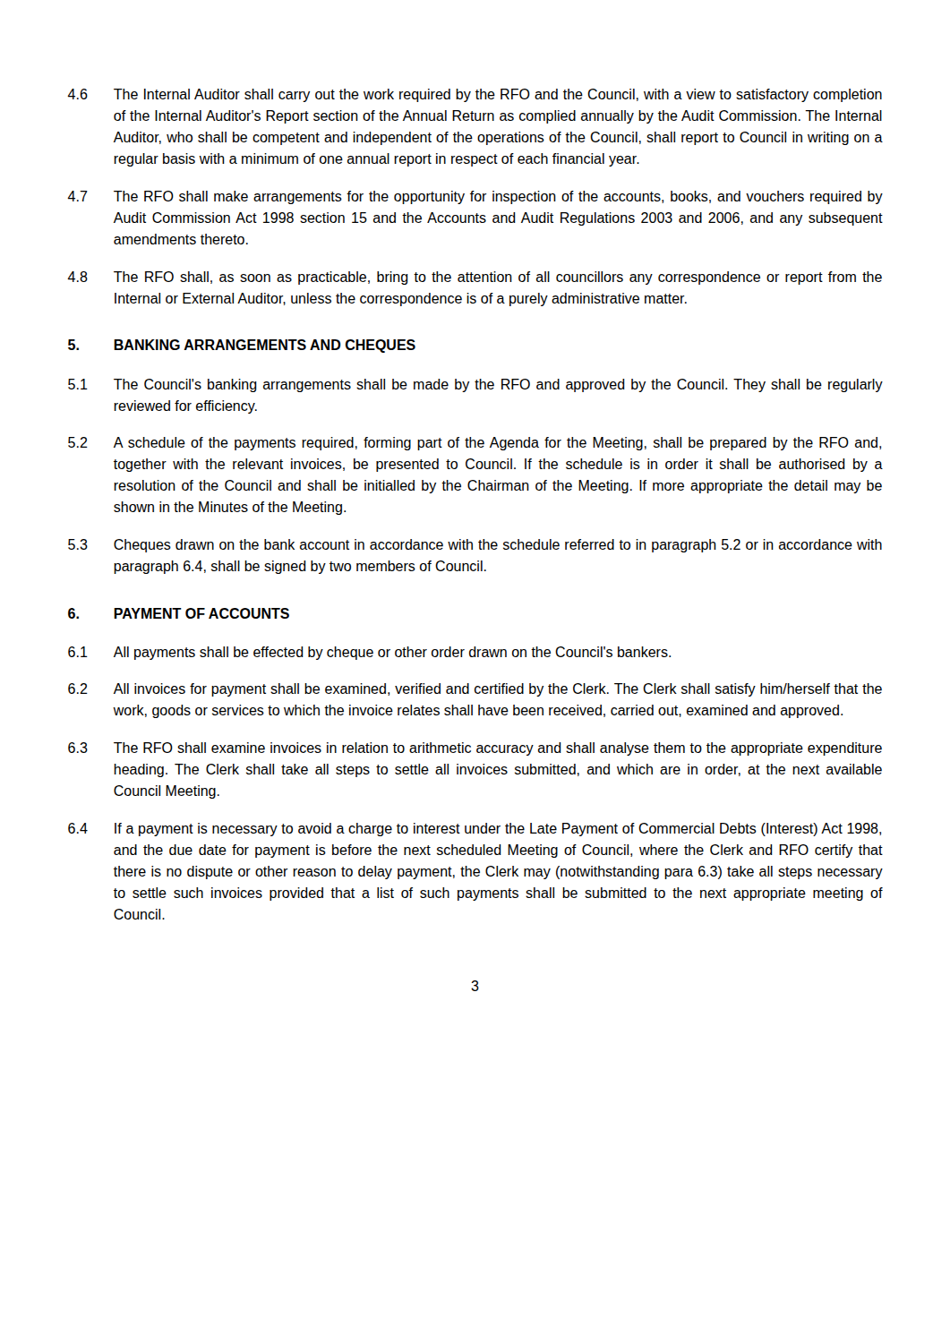4.6 The Internal Auditor shall carry out the work required by the RFO and the Council, with a view to satisfactory completion of the Internal Auditor's Report section of the Annual Return as complied annually by the Audit Commission. The Internal Auditor, who shall be competent and independent of the operations of the Council, shall report to Council in writing on a regular basis with a minimum of one annual report in respect of each financial year.
4.7 The RFO shall make arrangements for the opportunity for inspection of the accounts, books, and vouchers required by Audit Commission Act 1998 section 15 and the Accounts and Audit Regulations 2003 and 2006, and any subsequent amendments thereto.
4.8 The RFO shall, as soon as practicable, bring to the attention of all councillors any correspondence or report from the Internal or External Auditor, unless the correspondence is of a purely administrative matter.
5. BANKING ARRANGEMENTS AND CHEQUES
5.1 The Council's banking arrangements shall be made by the RFO and approved by the Council. They shall be regularly reviewed for efficiency.
5.2 A schedule of the payments required, forming part of the Agenda for the Meeting, shall be prepared by the RFO and, together with the relevant invoices, be presented to Council. If the schedule is in order it shall be authorised by a resolution of the Council and shall be initialled by the Chairman of the Meeting. If more appropriate the detail may be shown in the Minutes of the Meeting.
5.3 Cheques drawn on the bank account in accordance with the schedule referred to in paragraph 5.2 or in accordance with paragraph 6.4, shall be signed by two members of Council.
6. PAYMENT OF ACCOUNTS
6.1 All payments shall be effected by cheque or other order drawn on the Council's bankers.
6.2 All invoices for payment shall be examined, verified and certified by the Clerk. The Clerk shall satisfy him/herself that the work, goods or services to which the invoice relates shall have been received, carried out, examined and approved.
6.3 The RFO shall examine invoices in relation to arithmetic accuracy and shall analyse them to the appropriate expenditure heading. The Clerk shall take all steps to settle all invoices submitted, and which are in order, at the next available Council Meeting.
6.4 If a payment is necessary to avoid a charge to interest under the Late Payment of Commercial Debts (Interest) Act 1998, and the due date for payment is before the next scheduled Meeting of Council, where the Clerk and RFO certify that there is no dispute or other reason to delay payment, the Clerk may (notwithstanding para 6.3) take all steps necessary to settle such invoices provided that a list of such payments shall be submitted to the next appropriate meeting of Council.
3